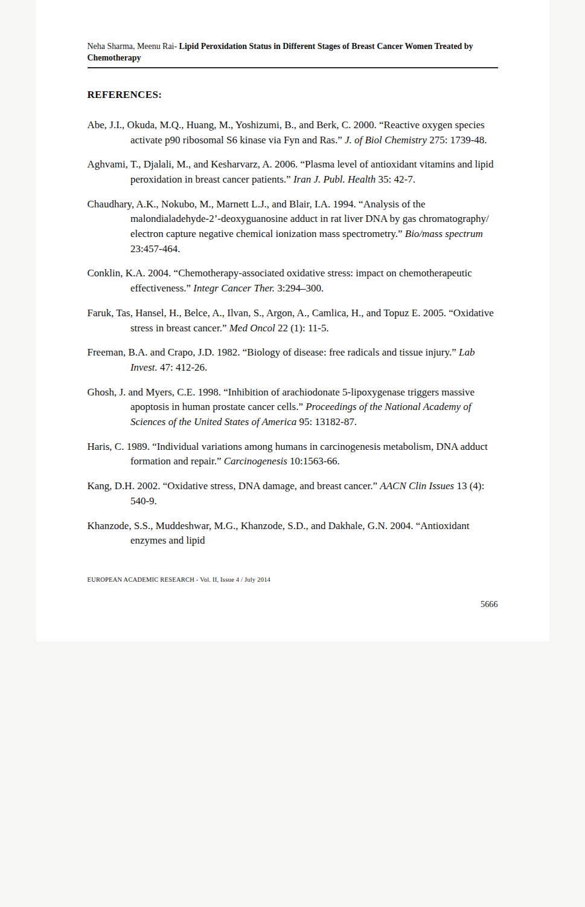Neha Sharma, Meenu Rai- Lipid Peroxidation Status in Different Stages of Breast Cancer Women Treated by Chemotherapy
REFERENCES:
Abe, J.I., Okuda, M.Q., Huang, M., Yoshizumi, B., and Berk, C. 2000. “Reactive oxygen species activate p90 ribosomal S6 kinase via Fyn and Ras.” J. of Biol Chemistry 275: 1739-48.
Aghvami, T., Djalali, M., and Kesharvarz, A. 2006. “Plasma level of antioxidant vitamins and lipid peroxidation in breast cancer patients.” Iran J. Publ. Health 35: 42-7.
Chaudhary, A.K., Nokubo, M., Marnett L.J., and Blair, I.A. 1994. “Analysis of the malondialadehyde-2’-deoxyguanosine adduct in rat liver DNA by gas chromatography/ electron capture negative chemical ionization mass spectrometry.” Bio/mass spectrum 23:457-464.
Conklin, K.A. 2004. “Chemotherapy-associated oxidative stress: impact on chemotherapeutic effectiveness.” Integr Cancer Ther. 3:294–300.
Faruk, Tas, Hansel, H., Belce, A., Ilvan, S., Argon, A., Camlica, H., and Topuz E. 2005. “Oxidative stress in breast cancer.” Med Oncol 22 (1): 11-5.
Freeman, B.A. and Crapo, J.D. 1982. “Biology of disease: free radicals and tissue injury.” Lab Invest. 47: 412-26.
Ghosh, J. and Myers, C.E. 1998. “Inhibition of arachiodonate 5-lipoxygenase triggers massive apoptosis in human prostate cancer cells.” Proceedings of the National Academy of Sciences of the United States of America 95: 13182-87.
Haris, C. 1989. “Individual variations among humans in carcinogenesis metabolism, DNA adduct formation and repair.” Carcinogenesis 10:1563-66.
Kang, D.H. 2002. “Oxidative stress, DNA damage, and breast cancer.” AACN Clin Issues 13 (4): 540-9.
Khanzode, S.S., Muddeshwar, M.G., Khanzode, S.D., and Dakhale, G.N. 2004. “Antioxidant enzymes and lipid
EUROPEAN ACADEMIC RESEARCH - Vol. II, Issue 4 / July 2014
5666